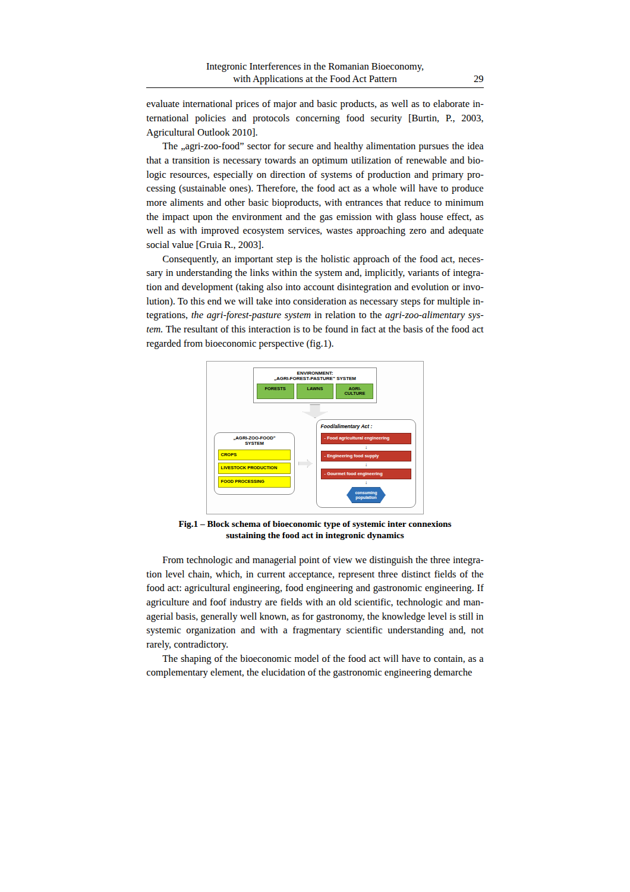Integronic Interferences in the Romanian Bioeconomy, with Applications at the Food Act Pattern 29
evaluate international prices of major and basic products, as well as to elaborate international policies and protocols concerning food security [Burtin, P., 2003, Agricultural Outlook 2010].
The „agri-zoo-food” sector for secure and healthy alimentation pursues the idea that a transition is necessary towards an optimum utilization of renewable and biologic resources, especially on direction of systems of production and primary processing (sustainable ones). Therefore, the food act as a whole will have to produce more aliments and other basic bioproducts, with entrances that reduce to minimum the impact upon the environment and the gas emission with glass house effect, as well as with improved ecosystem services, wastes approaching zero and adequate social value [Gruia R., 2003].
Consequently, an important step is the holistic approach of the food act, necessary in understanding the links within the system and, implicitly, variants of integration and development (taking also into account disintegration and evolution or involution). To this end we will take into consideration as necessary steps for multiple integrations, the agri-forest-pasture system in relation to the agri-zoo-alimentary system. The resultant of this interaction is to be found in fact at the basis of the food act regarded from bioeconomic perspective (fig.1).
ENVIRONMENT:
„AGRI-FOREST-PASTURE” SYSTEM
FORESTS
LAWNS
AGRI-
CULTURE
„AGRI-ZOO-FOOD”
SYSTEM
CROPS
LIVESTOCK PRODUCTION
FOOD PROCESSING
Food/alimentary Act :
- Food agricultural engineering
↓
- Engineering food supply
↓
- Gourmet food engineering
↓
consuming
population
Fig.1 – Block schema of bioeconomic type of systemic inter connexions
sustaining the food act in integronic dynamics
From technologic and managerial point of view we distinguish the three integration level chain, which, in current acceptance, represent three distinct fields of the food act: agricultural engineering, food engineering and gastronomic engineering. If agriculture and foof industry are fields with an old scientific, technologic and managerial basis, generally well known, as for gastronomy, the knowledge level is still in systemic organization and with a fragmentary scientific understanding and, not rarely, contradictory.
The shaping of the bioeconomic model of the food act will have to contain, as a complementary element, the elucidation of the gastronomic engineering demarche